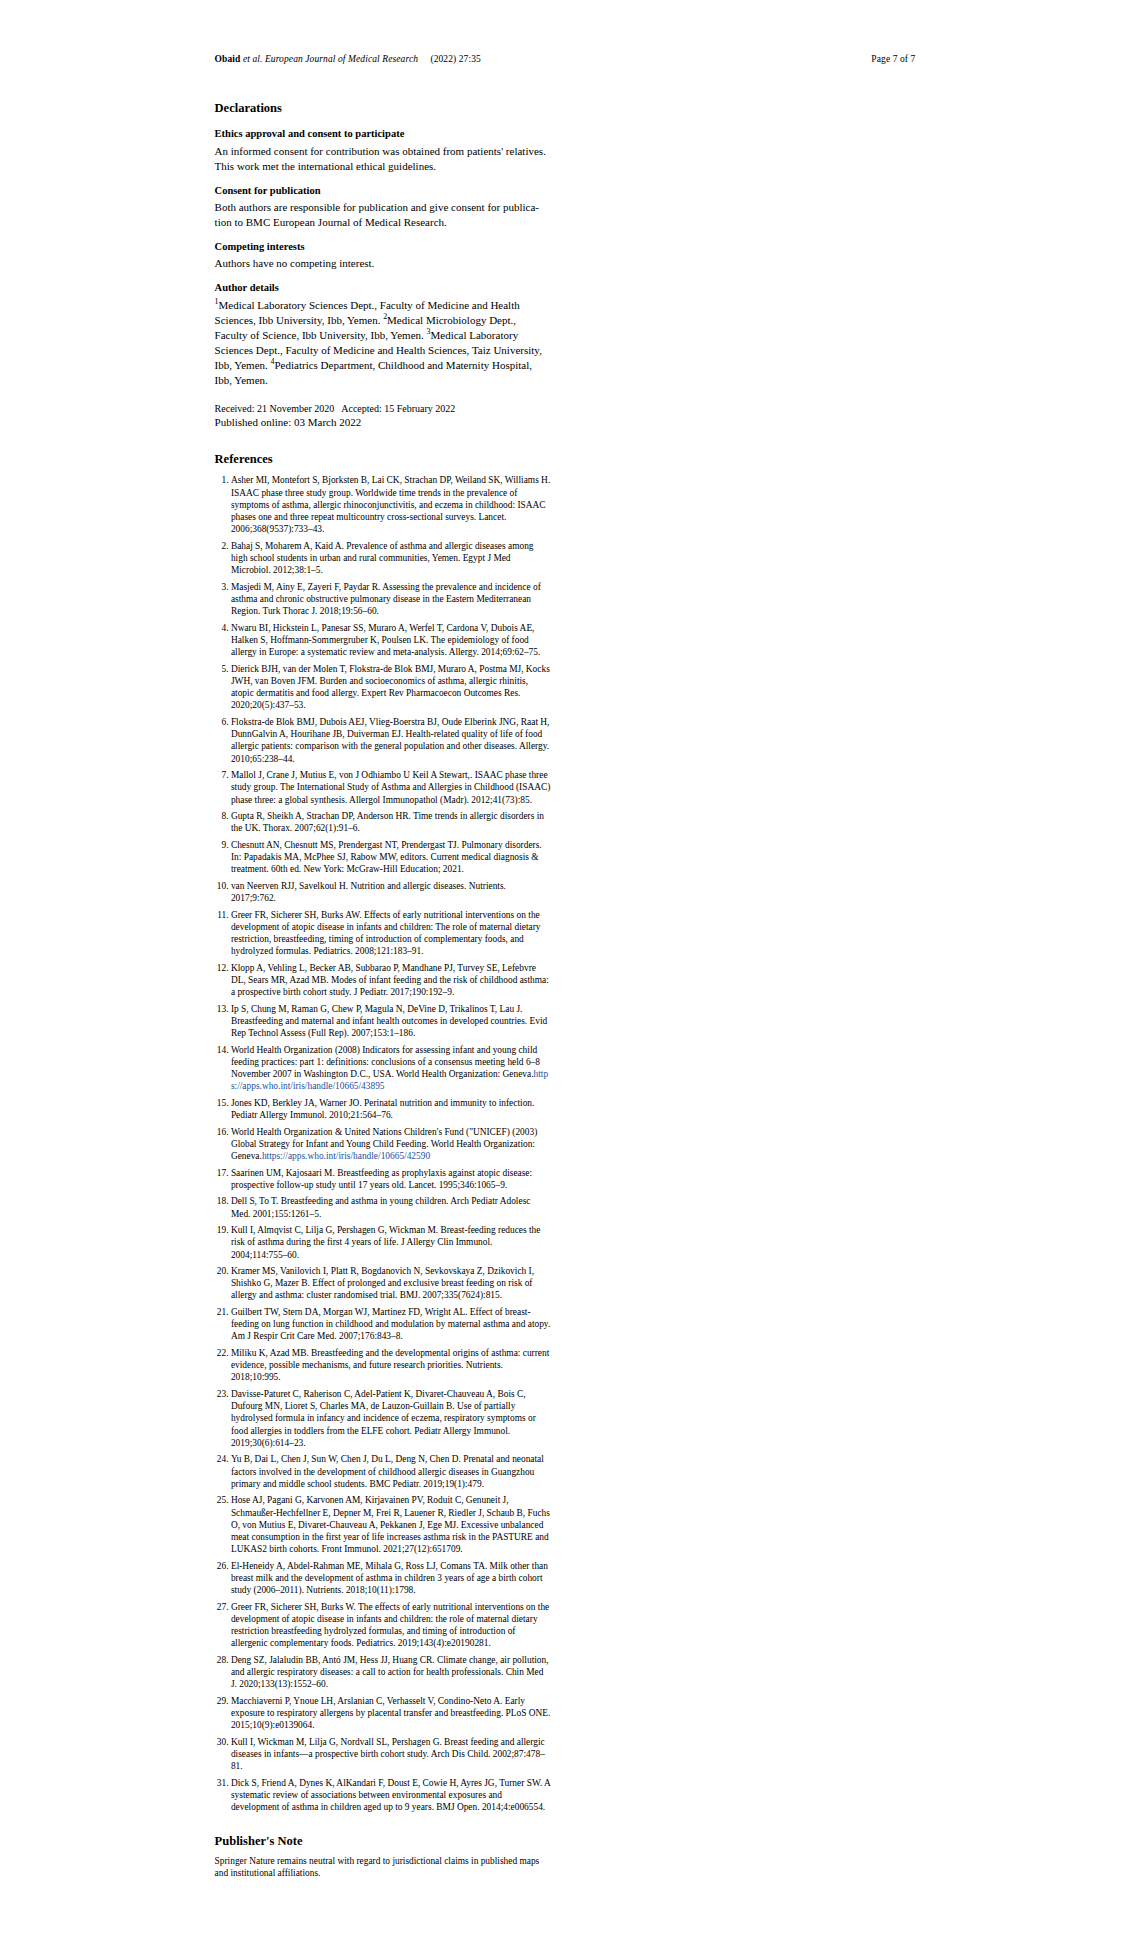Obaid et al. European Journal of Medical Research (2022) 27:35
Page 7 of 7
Declarations
Ethics approval and consent to participate
An informed consent for contribution was obtained from patients' relatives. This work met the international ethical guidelines.
Consent for publication
Both authors are responsible for publication and give consent for publication to BMC European Journal of Medical Research.
Competing interests
Authors have no competing interest.
Author details
1Medical Laboratory Sciences Dept., Faculty of Medicine and Health Sciences, Ibb University, Ibb, Yemen. 2Medical Microbiology Dept., Faculty of Science, Ibb University, Ibb, Yemen. 3Medical Laboratory Sciences Dept., Faculty of Medicine and Health Sciences, Taiz University, Ibb, Yemen. 4Pediatrics Department, Childhood and Maternity Hospital, Ibb, Yemen.
Received: 21 November 2020 Accepted: 15 February 2022
Published online: 03 March 2022
References
Asher MI, Montefort S, Bjorksten B, Lai CK, Strachan DP, Weiland SK, Williams H. ISAAC phase three study group. Worldwide time trends in the prevalence of symptoms of asthma, allergic rhinoconjunctivitis, and eczema in childhood: ISAAC phases one and three repeat multicountry cross-sectional surveys. Lancet. 2006;368(9537):733–43.
Bahaj S, Moharem A, Kaid A. Prevalence of asthma and allergic diseases among high school students in urban and rural communities, Yemen. Egypt J Med Microbiol. 2012;38:1–5.
Masjedi M, Ainy E, Zayeri F, Paydar R. Assessing the prevalence and incidence of asthma and chronic obstructive pulmonary disease in the Eastern Mediterranean Region. Turk Thorac J. 2018;19:56–60.
Nwaru BI, Hickstein L, Panesar SS, Muraro A, Werfel T, Cardona V, Dubois AE, Halken S, Hoffmann-Sommergruber K, Poulsen LK. The epidemiology of food allergy in Europe: a systematic review and meta-analysis. Allergy. 2014;69:62–75.
Dierick BJH, van der Molen T, Flokstra-de Blok BMJ, Muraro A, Postma MJ, Kocks JWH, van Boven JFM. Burden and socioeconomics of asthma, allergic rhinitis, atopic dermatitis and food allergy. Expert Rev Pharmacoecon Outcomes Res. 2020;20(5):437–53.
Flokstra-de Blok BMJ, Dubois AEJ, Vlieg-Boerstra BJ, Oude Elberink JNG, Raat H, DunnGalvin A, Hourihane JB, Duiverman EJ. Health-related quality of life of food allergic patients: comparison with the general population and other diseases. Allergy. 2010;65:238–44.
Mallol J, Crane J, Mutius E, von J Odhiambo U Keil A Stewart,. ISAAC phase three study group. The International Study of Asthma and Allergies in Childhood (ISAAC) phase three: a global synthesis. Allergol Immunopathol (Madr). 2012;41(73):85.
Gupta R, Sheikh A, Strachan DP, Anderson HR. Time trends in allergic disorders in the UK. Thorax. 2007;62(1):91–6.
Chesnutt AN, Chesnutt MS, Prendergast NT, Prendergast TJ. Pulmonary disorders. In: Papadakis MA, McPhee SJ, Rabow MW, editors. Current medical diagnosis & treatment. 60th ed. New York: McGraw-Hill Education; 2021.
van Neerven RJJ, Savelkoul H. Nutrition and allergic diseases. Nutrients. 2017;9:762.
Greer FR, Sicherer SH, Burks AW. Effects of early nutritional interventions on the development of atopic disease in infants and children: The role of maternal dietary restriction, breastfeeding, timing of introduction of complementary foods, and hydrolyzed formulas. Pediatrics. 2008;121:183–91.
Klopp A, Vehling L, Becker AB, Subbarao P, Mandhane PJ, Turvey SE, Lefebvre DL, Sears MR, Azad MB. Modes of infant feeding and the risk of childhood asthma: a prospective birth cohort study. J Pediatr. 2017;190:192–9.
Ip S, Chung M, Raman G, Chew P, Magula N, DeVine D, Trikalinos T, Lau J. Breastfeeding and maternal and infant health outcomes in developed countries. Evid Rep Technol Assess (Full Rep). 2007;153:1–186.
World Health Organization (2008) Indicators for assessing infant and young child feeding practices: part 1: definitions: conclusions of a consensus meeting held 6–8 November 2007 in Washington D.C., USA. World Health Organization: Geneva.https://apps.who.int/iris/handle/10665/43895
Jones KD, Berkley JA, Warner JO. Perinatal nutrition and immunity to infection. Pediatr Allergy Immunol. 2010;21:564–76.
World Health Organization & United Nations Children's Fund ("UNICEF) (2003) Global Strategy for Infant and Young Child Feeding. World Health Organization: Geneva.https://apps.who.int/iris/handle/10665/42590
Saarinen UM, Kajosaari M. Breastfeeding as prophylaxis against atopic disease: prospective follow-up study until 17 years old. Lancet. 1995;346:1065–9.
Dell S, To T. Breastfeeding and asthma in young children. Arch Pediatr Adolesc Med. 2001;155:1261–5.
Kull I, Almqvist C, Lilja G, Pershagen G, Wickman M. Breast-feeding reduces the risk of asthma during the first 4 years of life. J Allergy Clin Immunol. 2004;114:755–60.
Kramer MS, Vanilovich I, Platt R, Bogdanovich N, Sevkovskaya Z, Dzikovich I, Shishko G, Mazer B. Effect of prolonged and exclusive breast feeding on risk of allergy and asthma: cluster randomised trial. BMJ. 2007;335(7624):815.
Guilbert TW, Stern DA, Morgan WJ, Martinez FD, Wright AL. Effect of breast-feeding on lung function in childhood and modulation by maternal asthma and atopy. Am J Respir Crit Care Med. 2007;176:843–8.
Miliku K, Azad MB. Breastfeeding and the developmental origins of asthma: current evidence, possible mechanisms, and future research priorities. Nutrients. 2018;10:995.
Davisse-Paturet C, Raherison C, Adel-Patient K, Divaret-Chauveau A, Bois C, Dufourg MN, Lioret S, Charles MA, de Lauzon-Guillain B. Use of partially hydrolysed formula in infancy and incidence of eczema, respiratory symptoms or food allergies in toddlers from the ELFE cohort. Pediatr Allergy Immunol. 2019;30(6):614–23.
Yu B, Dai L, Chen J, Sun W, Chen J, Du L, Deng N, Chen D. Prenatal and neonatal factors involved in the development of childhood allergic diseases in Guangzhou primary and middle school students. BMC Pediatr. 2019;19(1):479.
Hose AJ, Pagani G, Karvonen AM, Kirjavainen PV, Roduit C, Genuneit J, Schmaußer-Hechfellner E, Depner M, Frei R, Lauener R, Riedler J, Schaub B, Fuchs O, von Mutius E, Divaret-Chauveau A, Pekkanen J, Ege MJ. Excessive unbalanced meat consumption in the first year of life increases asthma risk in the PASTURE and LUKAS2 birth cohorts. Front Immunol. 2021;27(12):651709.
El-Heneidy A, Abdel-Rahman ME, Mihala G, Ross LJ, Comans TA. Milk other than breast milk and the development of asthma in children 3 years of age a birth cohort study (2006–2011). Nutrients. 2018;10(11):1798.
Greer FR, Sicherer SH, Burks W. The effects of early nutritional interventions on the development of atopic disease in infants and children: the role of maternal dietary restriction breastfeeding hydrolyzed formulas, and timing of introduction of allergenic complementary foods. Pediatrics. 2019;143(4):e20190281.
Deng SZ, Jalaludin BB, Antó JM, Hess JJ, Huang CR. Climate change, air pollution, and allergic respiratory diseases: a call to action for health professionals. Chin Med J. 2020;133(13):1552–60.
Macchiaverni P, Ynoue LH, Arslanian C, Verhasselt V, Condino-Neto A. Early exposure to respiratory allergens by placental transfer and breastfeeding. PLoS ONE. 2015;10(9):e0139064.
Kull I, Wickman M, Lilja G, Nordvall SL, Pershagen G. Breast feeding and allergic diseases in infants—a prospective birth cohort study. Arch Dis Child. 2002;87:478–81.
Dick S, Friend A, Dynes K, AlKandari F, Doust E, Cowie H, Ayres JG, Turner SW. A systematic review of associations between environmental exposures and development of asthma in children aged up to 9 years. BMJ Open. 2014;4:e006554.
Publisher's Note
Springer Nature remains neutral with regard to jurisdictional claims in published maps and institutional affiliations.